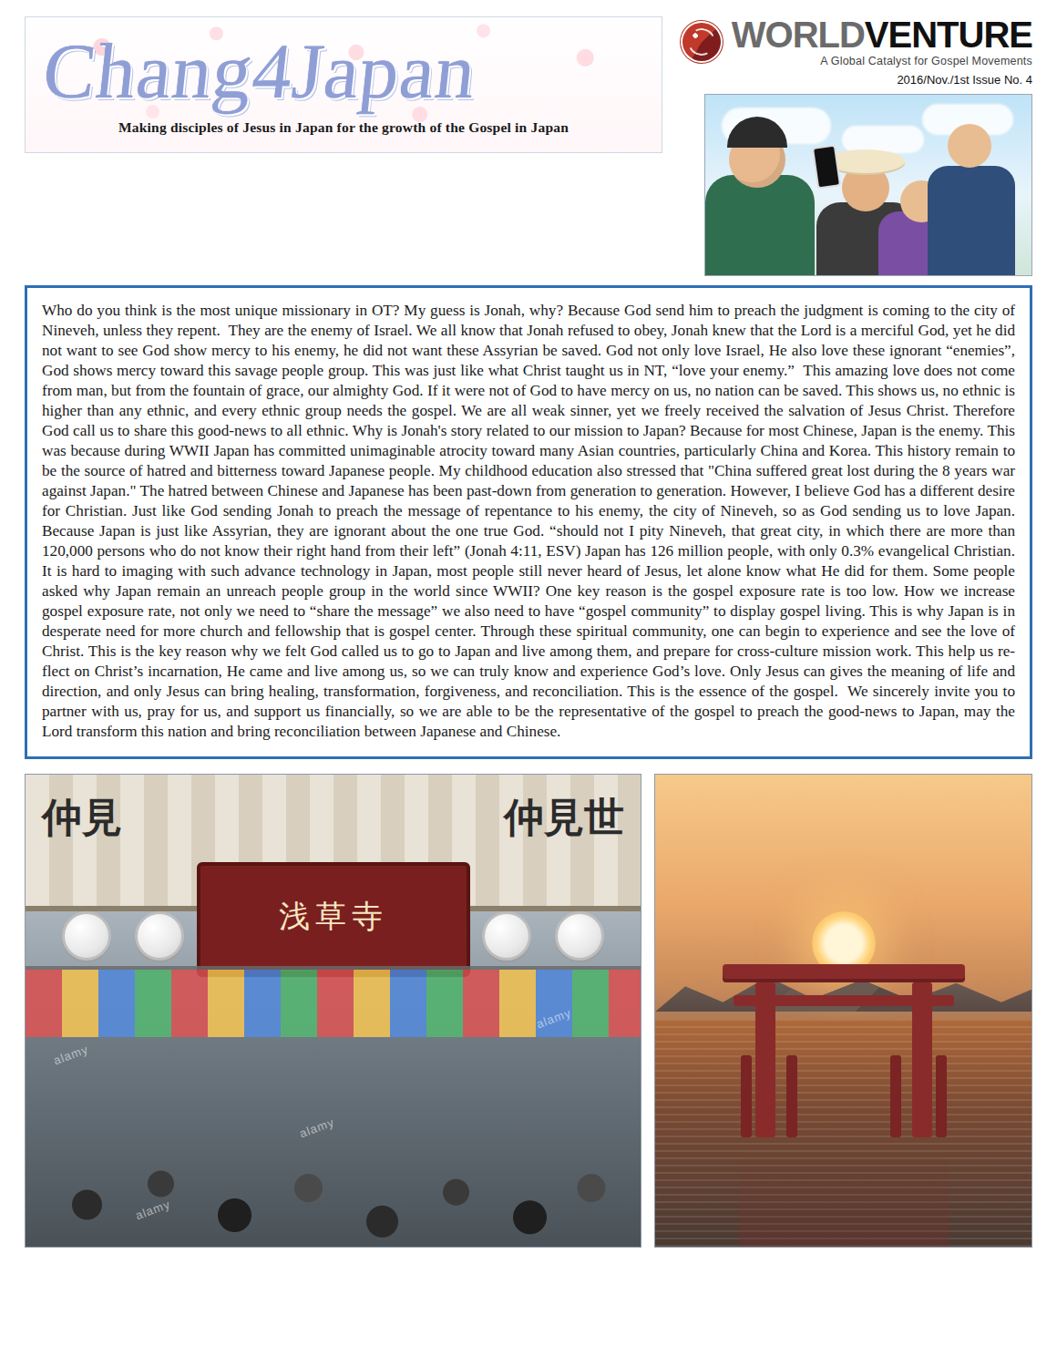Chang4Japan
Making disciples of Jesus in Japan for the growth of the Gospel in Japan
WORLD VENTURE
A Global Catalyst for Gospel Movements
2016/Nov./1st Issue No. 4
Who do you think is the most unique missionary in OT? My guess is Jonah, why? Because God send him to preach the judgment is coming to the city of Nineveh, unless they repent. They are the enemy of Israel. We all know that Jonah refused to obey, Jonah knew that the Lord is a merciful God, yet he did not want to see God show mercy to his enemy, he did not want these Assyrian be saved. God not only love Israel, He also love these ignorant “enemies”, God shows mercy toward this savage people group. This was just like what Christ taught us in NT, “love your enemy.” This amazing love does not come from man, but from the fountain of grace, our almighty God. If it were not of God to have mercy on us, no nation can be saved. This shows us, no ethnic is higher than any ethnic, and every ethnic group needs the gospel. We are all weak sinner, yet we freely received the salvation of Jesus Christ. Therefore God call us to share this good-news to all ethnic. Why is Jonah's story related to our mission to Japan? Because for most Chinese, Japan is the enemy. This was because during WWII Japan has committed unimaginable atrocity toward many Asian countries, particularly China and Korea. This history remain to be the source of hatred and bitterness toward Japanese people. My childhood education also stressed that "China suffered great lost during the 8 years war against Japan." The hatred between Chinese and Japanese has been past-down from generation to generation. However, I believe God has a different desire for Christian. Just like God sending Jonah to preach the message of repentance to his enemy, the city of Nineveh, so as God sending us to love Japan. Because Japan is just like Assyrian, they are ignorant about the one true God. “should not I pity Nineveh, that great city, in which there are more than 120,000 persons who do not know their right hand from their left” (Jonah 4:11, ESV) Japan has 126 million people, with only 0.3% evangelical Christian. It is hard to imaging with such advance technology in Japan, most people still never heard of Jesus, let alone know what He did for them. Some people asked why Japan remain an unreach people group in the world since WWII? One key reason is the gospel exposure rate is too low. How we increase gospel exposure rate, not only we need to “share the message” we also need to have “gospel community” to display gospel living. This is why Japan is in desperate need for more church and fellowship that is gospel center. Through these spiritual community, one can begin to experience and see the love of Christ. This is the key reason why we felt God called us to go to Japan and live among them, and prepare for cross-culture mission work. This help us reflect on Christ’s incarnation, He came and live among us, so we can truly know and experience God’s love. Only Jesus can gives the meaning of life and direction, and only Jesus can bring healing, transformation, forgiveness, and reconciliation. This is the essence of the gospel. We sincerely invite you to partner with us, pray for us, and support us financially, so we are able to be the representative of the gospel to preach the good-news to Japan, may the Lord transform this nation and bring reconciliation between Japanese and Chinese.
仲見
仲見世
alamy alamy alamy alamy